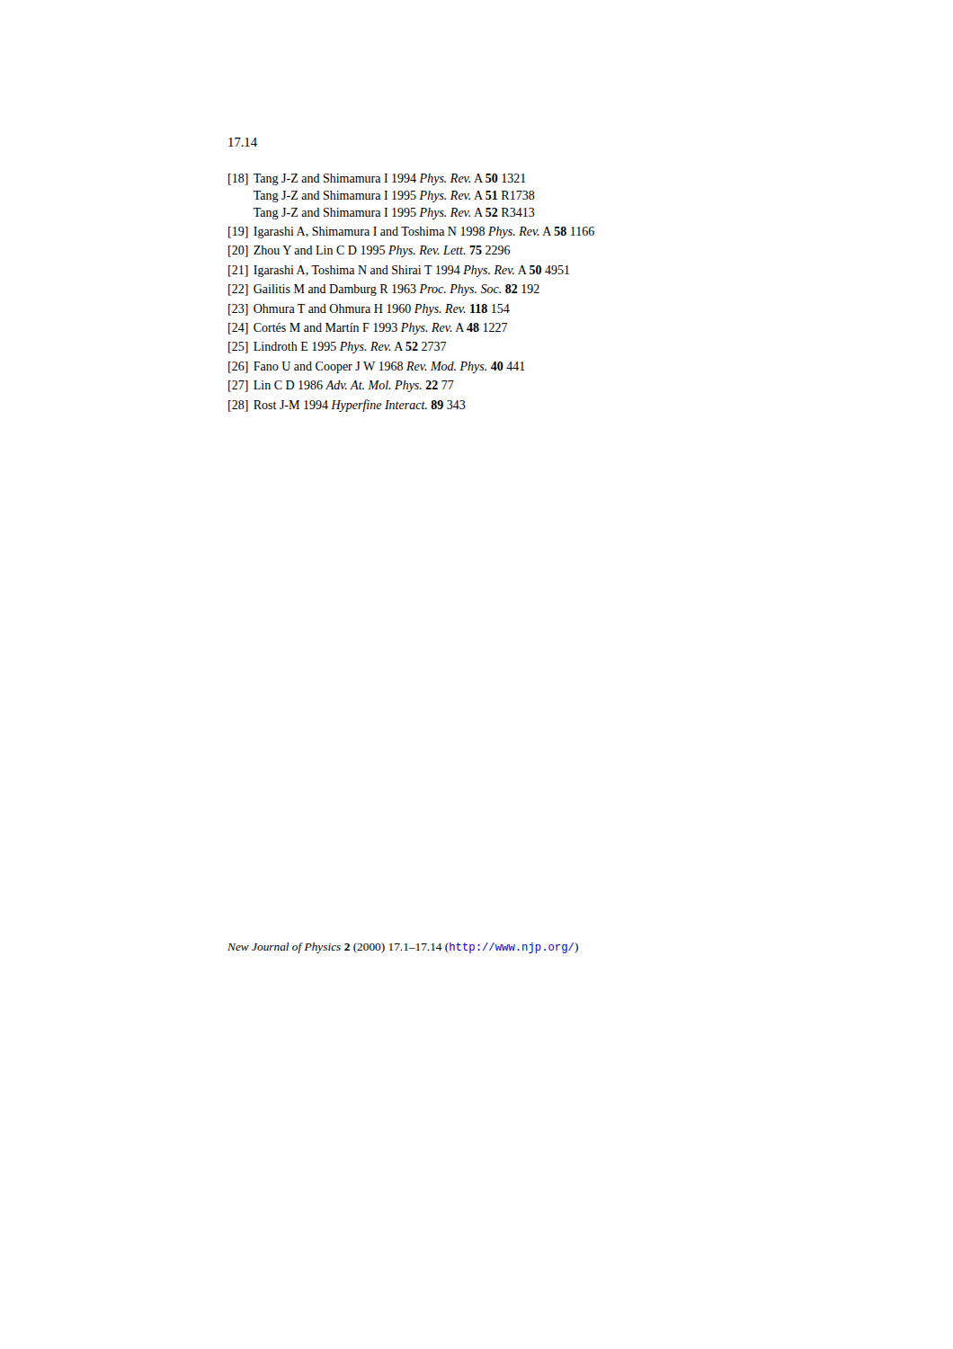17.14
[18] Tang J-Z and Shimamura I 1994 Phys. Rev. A 50 1321 Tang J-Z and Shimamura I 1995 Phys. Rev. A 51 R1738 Tang J-Z and Shimamura I 1995 Phys. Rev. A 52 R3413
[19] Igarashi A, Shimamura I and Toshima N 1998 Phys. Rev. A 58 1166
[20] Zhou Y and Lin C D 1995 Phys. Rev. Lett. 75 2296
[21] Igarashi A, Toshima N and Shirai T 1994 Phys. Rev. A 50 4951
[22] Gailitis M and Damburg R 1963 Proc. Phys. Soc. 82 192
[23] Ohmura T and Ohmura H 1960 Phys. Rev. 118 154
[24] Cortés M and Martín F 1993 Phys. Rev. A 48 1227
[25] Lindroth E 1995 Phys. Rev. A 52 2737
[26] Fano U and Cooper J W 1968 Rev. Mod. Phys. 40 441
[27] Lin C D 1986 Adv. At. Mol. Phys. 22 77
[28] Rost J-M 1994 Hyperfine Interact. 89 343
New Journal of Physics 2 (2000) 17.1–17.14 (http://www.njp.org/)